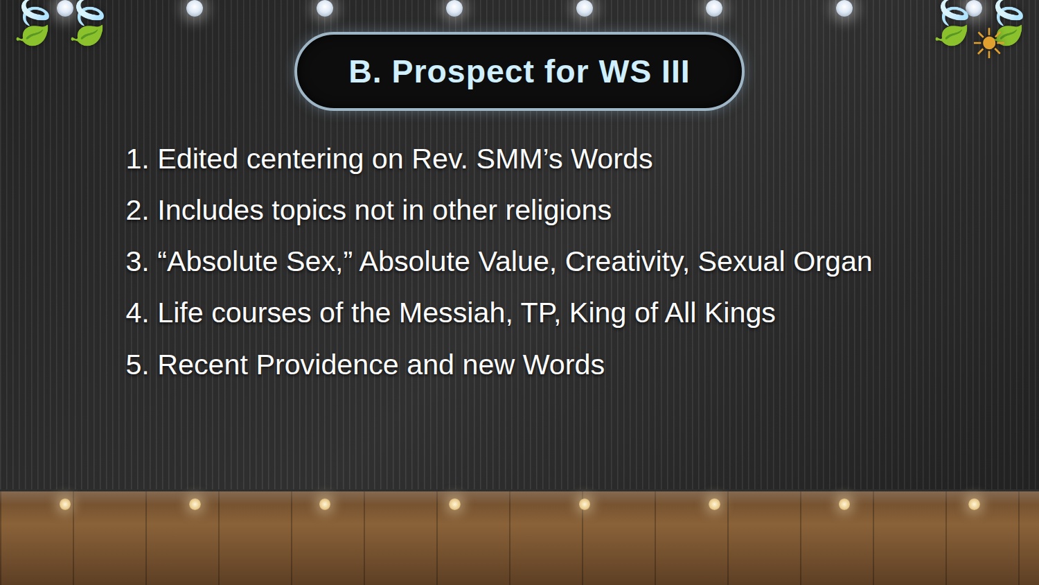🍃🍃
🍃🍃
☀
B. Prospect for WS III
Edited centering on Rev. SMM’s Words
Includes topics not in other religions
“Absolute Sex,” Absolute Value, Creativity, Sexual Organ
Life courses of the Messiah, TP, King of All Kings
Recent Providence and new Words